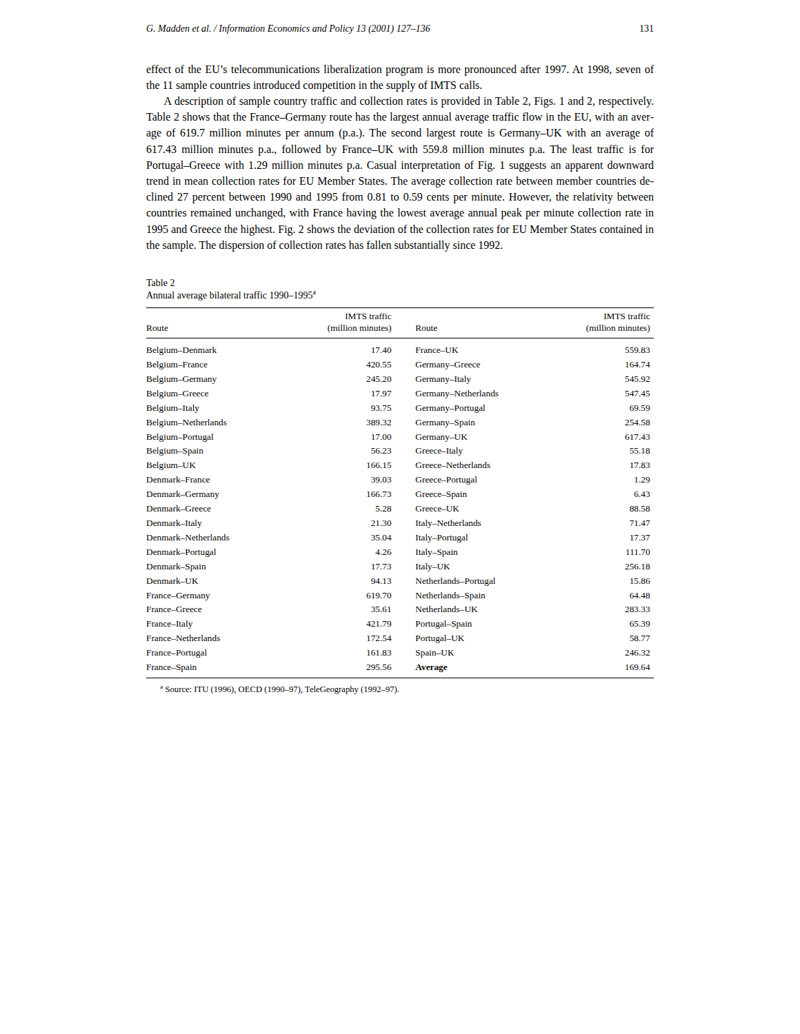G. Madden et al. / Information Economics and Policy 13 (2001) 127–136 131
effect of the EU’s telecommunications liberalization program is more pronounced after 1997. At 1998, seven of the 11 sample countries introduced competition in the supply of IMTS calls.
A description of sample country traffic and collection rates is provided in Table 2, Figs. 1 and 2, respectively. Table 2 shows that the France–Germany route has the largest annual average traffic flow in the EU, with an average of 619.7 million minutes per annum (p.a.). The second largest route is Germany–UK with an average of 617.43 million minutes p.a., followed by France–UK with 559.8 million minutes p.a. The least traffic is for Portugal–Greece with 1.29 million minutes p.a. Casual interpretation of Fig. 1 suggests an apparent downward trend in mean collection rates for EU Member States. The average collection rate between member countries declined 27 percent between 1990 and 1995 from 0.81 to 0.59 cents per minute. However, the relativity between countries remained unchanged, with France having the lowest average annual peak per minute collection rate in 1995 and Greece the highest. Fig. 2 shows the deviation of the collection rates for EU Member States contained in the sample. The dispersion of collection rates has fallen substantially since 1992.
Table 2 Annual average bilateral traffic 1990–1995a
| Route | IMTS traffic (million minutes) | Route | IMTS traffic (million minutes) |
| --- | --- | --- | --- |
| Belgium–Denmark | 17.40 | France–UK | 559.83 |
| Belgium–France | 420.55 | Germany–Greece | 164.74 |
| Belgium–Germany | 245.20 | Germany–Italy | 545.92 |
| Belgium–Greece | 17.97 | Germany–Netherlands | 547.45 |
| Belgium–Italy | 93.75 | Germany–Portugal | 69.59 |
| Belgium–Netherlands | 389.32 | Germany–Spain | 254.58 |
| Belgium–Portugal | 17.00 | Germany–UK | 617.43 |
| Belgium–Spain | 56.23 | Greece–Italy | 55.18 |
| Belgium–UK | 166.15 | Greece–Netherlands | 17.83 |
| Denmark–France | 39.03 | Greece–Portugal | 1.29 |
| Denmark–Germany | 166.73 | Greece–Spain | 6.43 |
| Denmark–Greece | 5.28 | Greece–UK | 88.58 |
| Denmark–Italy | 21.30 | Italy–Netherlands | 71.47 |
| Denmark–Netherlands | 35.04 | Italy–Portugal | 17.37 |
| Denmark–Portugal | 4.26 | Italy–Spain | 111.70 |
| Denmark–Spain | 17.73 | Italy–UK | 256.18 |
| Denmark–UK | 94.13 | Netherlands–Portugal | 15.86 |
| France–Germany | 619.70 | Netherlands–Spain | 64.48 |
| France–Greece | 35.61 | Netherlands–UK | 283.33 |
| France–Italy | 421.79 | Portugal–Spain | 65.39 |
| France–Netherlands | 172.54 | Portugal–UK | 58.77 |
| France–Portugal | 161.83 | Spain–UK | 246.32 |
| France–Spain | 295.56 | Average | 169.64 |
a Source: ITU (1996), OECD (1990–97), TeleGeography (1992–97).